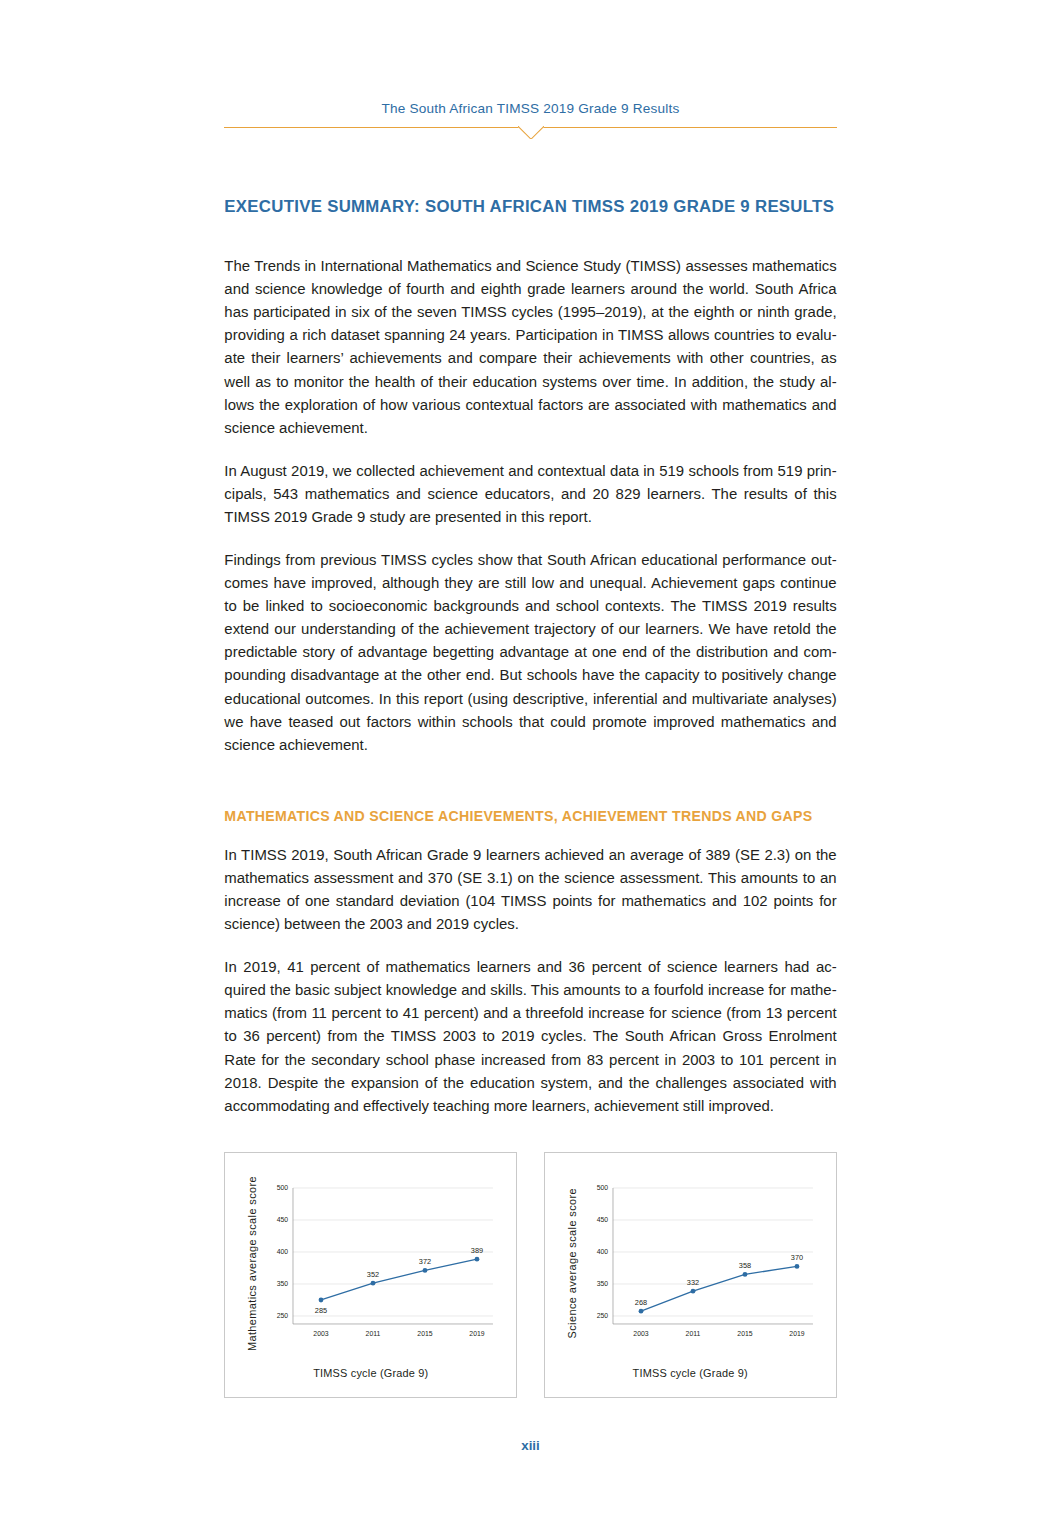The South African TIMSS 2019 Grade 9 Results
Executive summary: South African TIMSS 2019 Grade 9 results
The Trends in International Mathematics and Science Study (TIMSS) assesses mathematics and science knowledge of fourth and eighth grade learners around the world. South Africa has participated in six of the seven TIMSS cycles (1995–2019), at the eighth or ninth grade, providing a rich dataset spanning 24 years. Participation in TIMSS allows countries to evaluate their learners’ achievements and compare their achievements with other countries, as well as to monitor the health of their education systems over time. In addition, the study allows the exploration of how various contextual factors are associated with mathematics and science achievement.
In August 2019, we collected achievement and contextual data in 519 schools from 519 principals, 543 mathematics and science educators, and 20 829 learners. The results of this TIMSS 2019 Grade 9 study are presented in this report.
Findings from previous TIMSS cycles show that South African educational performance outcomes have improved, although they are still low and unequal. Achievement gaps continue to be linked to socioeconomic backgrounds and school contexts. The TIMSS 2019 results extend our understanding of the achievement trajectory of our learners. We have retold the predictable story of advantage begetting advantage at one end of the distribution and compounding disadvantage at the other end. But schools have the capacity to positively change educational outcomes. In this report (using descriptive, inferential and multivariate analyses) we have teased out factors within schools that could promote improved mathematics and science achievement.
Mathematics and science achievements, achievement trends and gaps
In TIMSS 2019, South African Grade 9 learners achieved an average of 389 (SE 2.3) on the mathematics assessment and 370 (SE 3.1) on the science assessment. This amounts to an increase of one standard deviation (104 TIMSS points for mathematics and 102 points for science) between the 2003 and 2019 cycles.
In 2019, 41 percent of mathematics learners and 36 percent of science learners had acquired the basic subject knowledge and skills. This amounts to a fourfold increase for mathematics (from 11 percent to 41 percent) and a threefold increase for science (from 13 percent to 36 percent) from the TIMSS 2003 to 2019 cycles. The South African Gross Enrolment Rate for the secondary school phase increased from 83 percent in 2003 to 101 percent in 2018. Despite the expansion of the education system, and the challenges associated with accommodating and effectively teaching more learners, achievement still improved.
Mathematics average scale score
500 450 400 350 250 285 352 372 389 2003 2011 2015 2019
TIMSS cycle (Grade 9)
Science average scale score
500 450 400 350 250 268 332 358 370 2003 2011 2015 2019
TIMSS cycle (Grade 9)
xiii